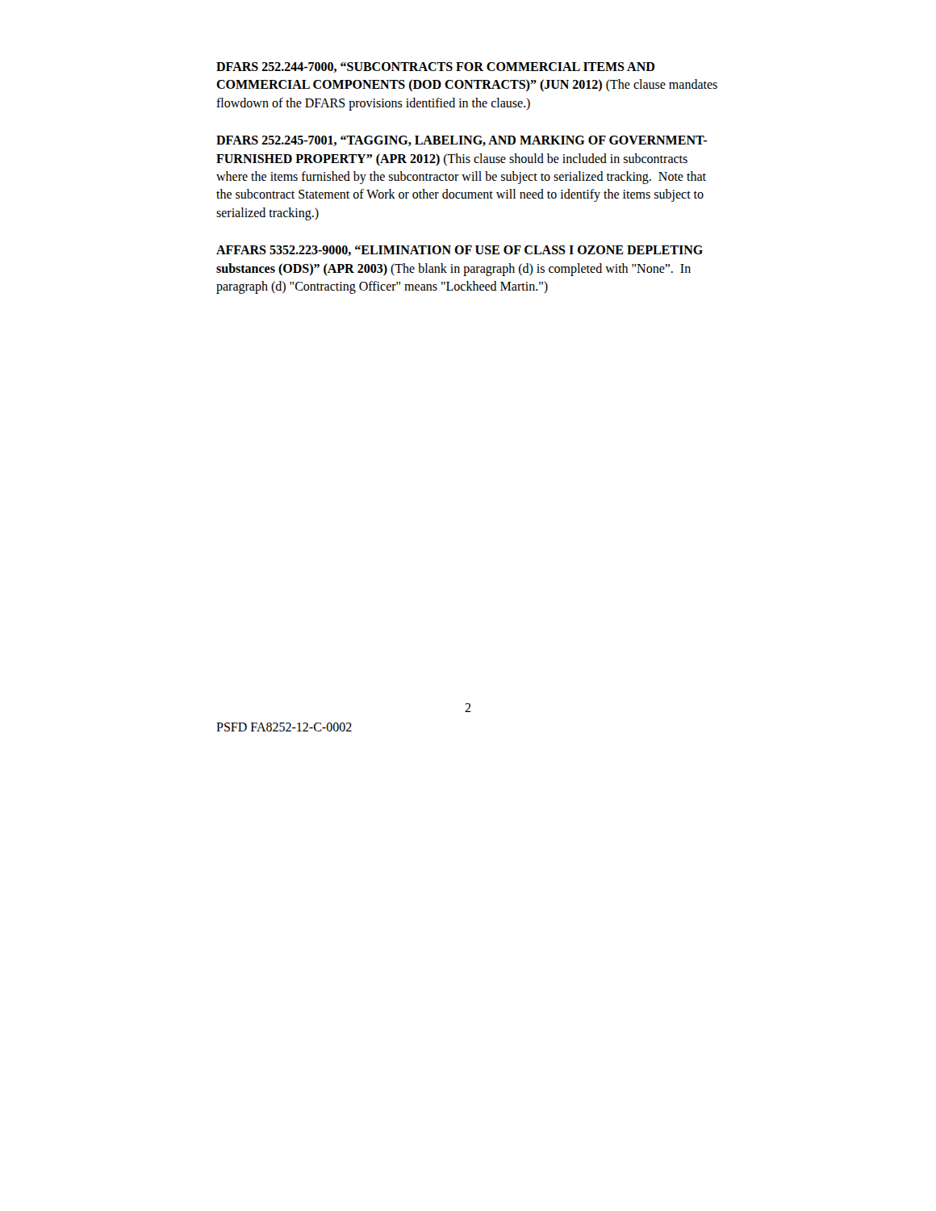DFARS 252.244-7000, “SUBCONTRACTS FOR COMMERCIAL ITEMS AND COMMERCIAL COMPONENTS (DOD CONTRACTS)” (JUN 2012) (The clause mandates flowdown of the DFARS provisions identified in the clause.)
DFARS 252.245-7001, “TAGGING, LABELING, AND MARKING OF GOVERNMENT-FURNISHED PROPERTY” (APR 2012) (This clause should be included in subcontracts where the items furnished by the subcontractor will be subject to serialized tracking. Note that the subcontract Statement of Work or other document will need to identify the items subject to serialized tracking.)
AFFARS 5352.223-9000, “ELIMINATION OF USE OF CLASS I OZONE DEPLETING substances (ODS)” (APR 2003) (The blank in paragraph (d) is completed with "None”. In paragraph (d) "Contracting Officer" means "Lockheed Martin.")
2
PSFD FA8252-12-C-0002